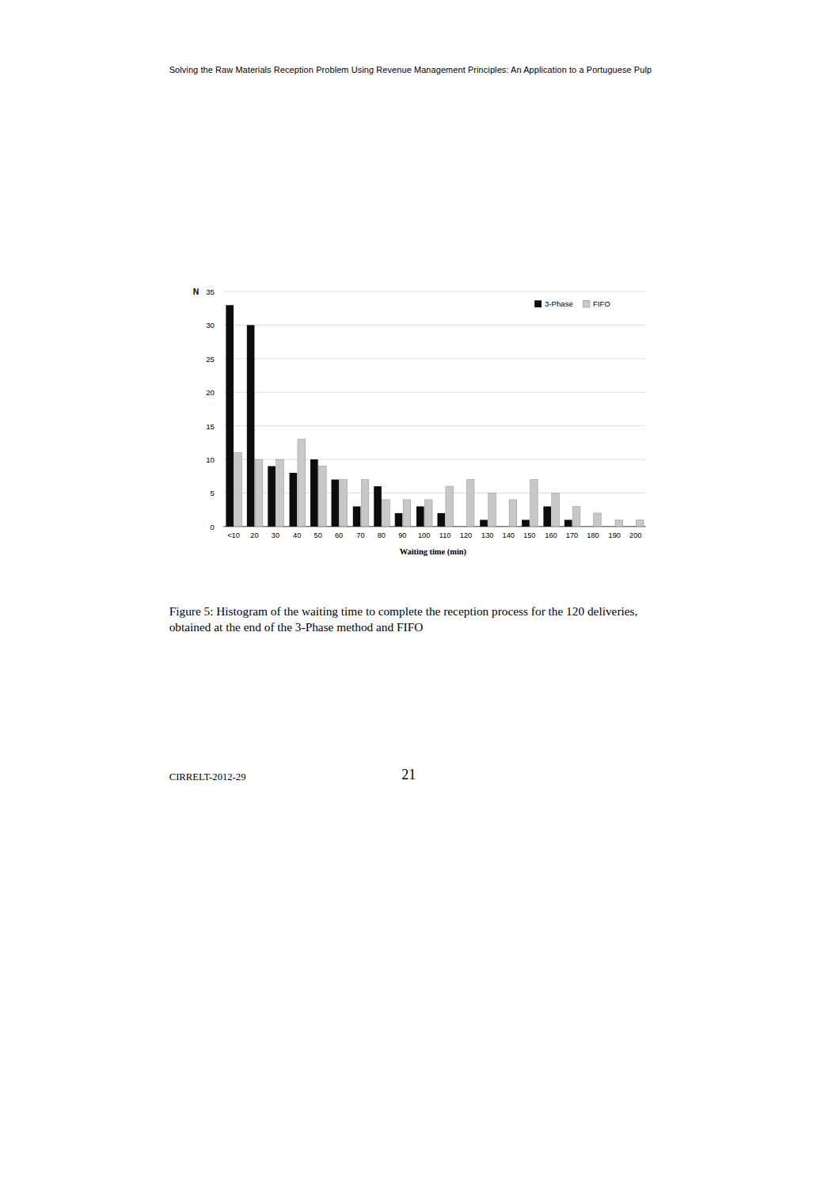Solving the Raw Materials Reception Problem Using Revenue Management Principles: An Application to a Portuguese Pulp
N 35 30 25 20 15 10 5 0 3-Phase FIFO <10 20 30 40 50 60 70 80 90 100 110 120 130 140 150 160 170 180 190 200 Waiting time (min)
Figure 5: Histogram of the waiting time to complete the reception process for the 120 deliveries, obtained at the end of the 3-Phase method and FIFO
CIRRELT-2012-29 21